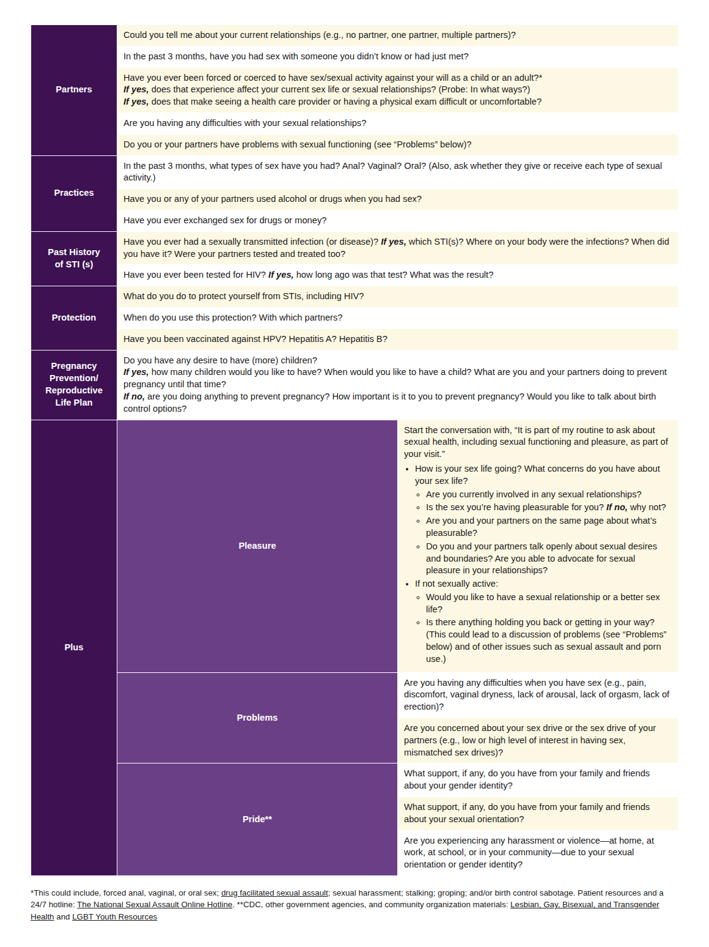| Partners | Could you tell me about your current relationships (e.g., no partner, one partner, multiple partners)? |
| In the past 3 months, have you had sex with someone you didn’t know or had just met? |
| Have you ever been forced or coerced to have sex/sexual activity against your will as a child or an adult?* If yes, does that experience affect your current sex life or sexual relationships? (Probe: In what ways?) If yes, does that make seeing a health care provider or having a physical exam difficult or uncomfortable? |
| Are you having any difficulties with your sexual relationships? |
| Do you or your partners have problems with sexual functioning (see “Problems” below)? |
| Practices | In the past 3 months, what types of sex have you had? Anal? Vaginal? Oral? (Also, ask whether they give or receive each type of sexual activity.) |
| Have you or any of your partners used alcohol or drugs when you had sex? |
| Have you ever exchanged sex for drugs or money? |
| Past History of STI (s) | Have you ever had a sexually transmitted infection (or disease)? If yes, which STI(s)? Where on your body were the infections? When did you have it? Were your partners tested and treated too? |
| Have you ever been tested for HIV? If yes, how long ago was that test? What was the result? |
| Protection | What do you do to protect yourself from STIs, including HIV? |
| When do you use this protection? With which partners? |
| Have you been vaccinated against HPV? Hepatitis A? Hepatitis B? |
| Pregnancy Prevention/ Reproductive Life Plan | Do you have any desire to have (more) children? If yes, how many children would you like to have? When would you like to have a child? What are you and your partners doing to prevent pregnancy until that time? If no, are you doing anything to prevent pregnancy? How important is it to you to prevent pregnancy? Would you like to talk about birth control options? |
| Plus | Pleasure | Start the conversation with, “It is part of my routine to ask about sexual health, including sexual functioning and pleasure, as part of your visit.” How is your sex life going? What concerns do you have about your sex life? Are you currently involved in any sexual relationships? Is the sex you’re having pleasurable for you? If no, why not? Are you and your partners on the same page about what’s pleasurable? Do you and your partners talk openly about sexual desires and boundaries? Are you able to advocate for sexual pleasure in your relationships? If not sexually active: Would you like to have a sexual relationship or a better sex life? Is there anything holding you back or getting in your way? (This could lead to a discussion of problems (see “Problems” below) and of other issues such as sexual assault and porn use.) |
| Problems | Are you having any difficulties when you have sex (e.g., pain, discomfort, vaginal dryness, lack of arousal, lack of orgasm, lack of erection)? |
| Are you concerned about your sex drive or the sex drive of your partners (e.g., low or high level of interest in having sex, mismatched sex drives)? |
| Pride** | What support, if any, do you have from your family and friends about your gender identity? |
| What support, if any, do you have from your family and friends about your sexual orientation? |
| Are you experiencing any harassment or violence—at home, at work, at school, or in your community—due to your sexual orientation or gender identity? |
*This could include, forced anal, vaginal, or oral sex; drug facilitated sexual assault; sexual harassment; stalking; groping; and/or birth control sabotage. Patient resources and a 24/7 hotline: The National Sexual Assault Online Hotline. **CDC, other government agencies, and community organization materials: Lesbian, Gay, Bisexual, and Transgender Health and LGBT Youth Resources